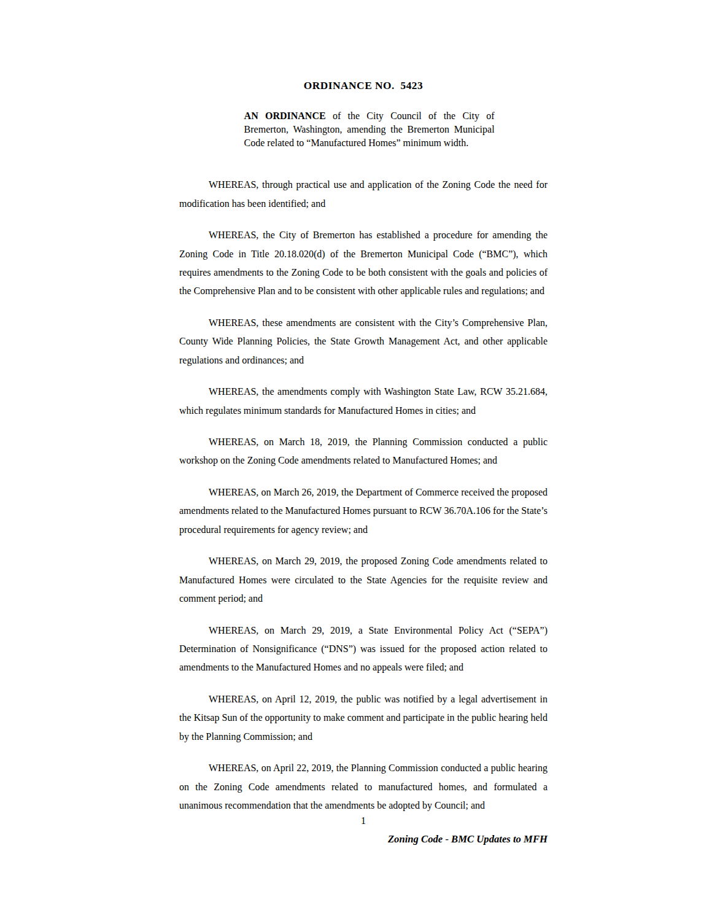ORDINANCE NO. 5423
AN ORDINANCE of the City Council of the City of Bremerton, Washington, amending the Bremerton Municipal Code related to “Manufactured Homes” minimum width.
WHEREAS, through practical use and application of the Zoning Code the need for modification has been identified; and
WHEREAS, the City of Bremerton has established a procedure for amending the Zoning Code in Title 20.18.020(d) of the Bremerton Municipal Code (“BMC”), which requires amendments to the Zoning Code to be both consistent with the goals and policies of the Comprehensive Plan and to be consistent with other applicable rules and regulations; and
WHEREAS, these amendments are consistent with the City’s Comprehensive Plan, County Wide Planning Policies, the State Growth Management Act, and other applicable regulations and ordinances; and
WHEREAS, the amendments comply with Washington State Law, RCW 35.21.684, which regulates minimum standards for Manufactured Homes in cities; and
WHEREAS, on March 18, 2019, the Planning Commission conducted a public workshop on the Zoning Code amendments related to Manufactured Homes; and
WHEREAS, on March 26, 2019, the Department of Commerce received the proposed amendments related to the Manufactured Homes pursuant to RCW 36.70A.106 for the State’s procedural requirements for agency review; and
WHEREAS, on March 29, 2019, the proposed Zoning Code amendments related to Manufactured Homes were circulated to the State Agencies for the requisite review and comment period; and
WHEREAS, on March 29, 2019, a State Environmental Policy Act (“SEPA”) Determination of Nonsignificance (“DNS”) was issued for the proposed action related to amendments to the Manufactured Homes and no appeals were filed; and
WHEREAS, on April 12, 2019, the public was notified by a legal advertisement in the Kitsap Sun of the opportunity to make comment and participate in the public hearing held by the Planning Commission; and
WHEREAS, on April 22, 2019, the Planning Commission conducted a public hearing on the Zoning Code amendments related to manufactured homes, and formulated a unanimous recommendation that the amendments be adopted by Council; and
1
Zoning Code - BMC Updates to MFH